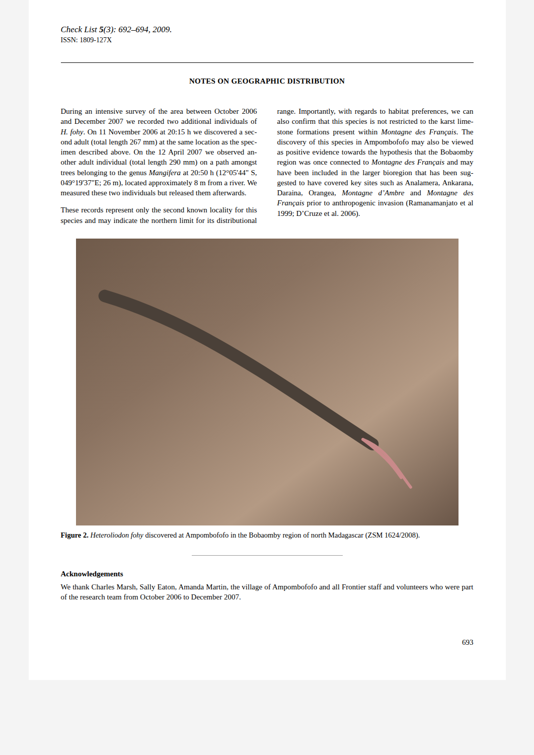Check List 5(3): 692–694, 2009.
ISSN: 1809-127X
Notes on Geographic Distribution
During an intensive survey of the area between October 2006 and December 2007 we recorded two additional individuals of H. fohy. On 11 November 2006 at 20:15 h we discovered a second adult (total length 267 mm) at the same location as the specimen described above. On the 12 April 2007 we observed another adult individual (total length 290 mm) on a path amongst trees belonging to the genus Mangifera at 20:50 h (12°05'44" S, 049°19'37"E; 26 m), located approximately 8 m from a river. We measured these two individuals but released them afterwards.
These records represent only the second known locality for this species and may indicate the northern limit for its distributional range. Importantly, with regards to habitat preferences, we can also confirm that this species is not restricted to the karst limestone formations present within Montagne des Français. The discovery of this species in Ampombofofo may also be viewed as positive evidence towards the hypothesis that the Bobaomby region was once connected to Montagne des Français and may have been included in the larger bioregion that has been suggested to have covered key sites such as Analamera, Ankarana, Daraina, Orangea, Montagne d’Ambre and Montagne des Français prior to anthropogenic invasion (Ramanamanjato et al 1999; D’Cruze et al. 2006).
Figure 2. Heteroliodon fohy discovered at Ampombofofo in the Bobaomby region of north Madagascar (ZSM 1624/2008).
Acknowledgements
We thank Charles Marsh, Sally Eaton, Amanda Martin, the village of Ampombofofo and all Frontier staff and volunteers who were part of the research team from October 2006 to December 2007.
693